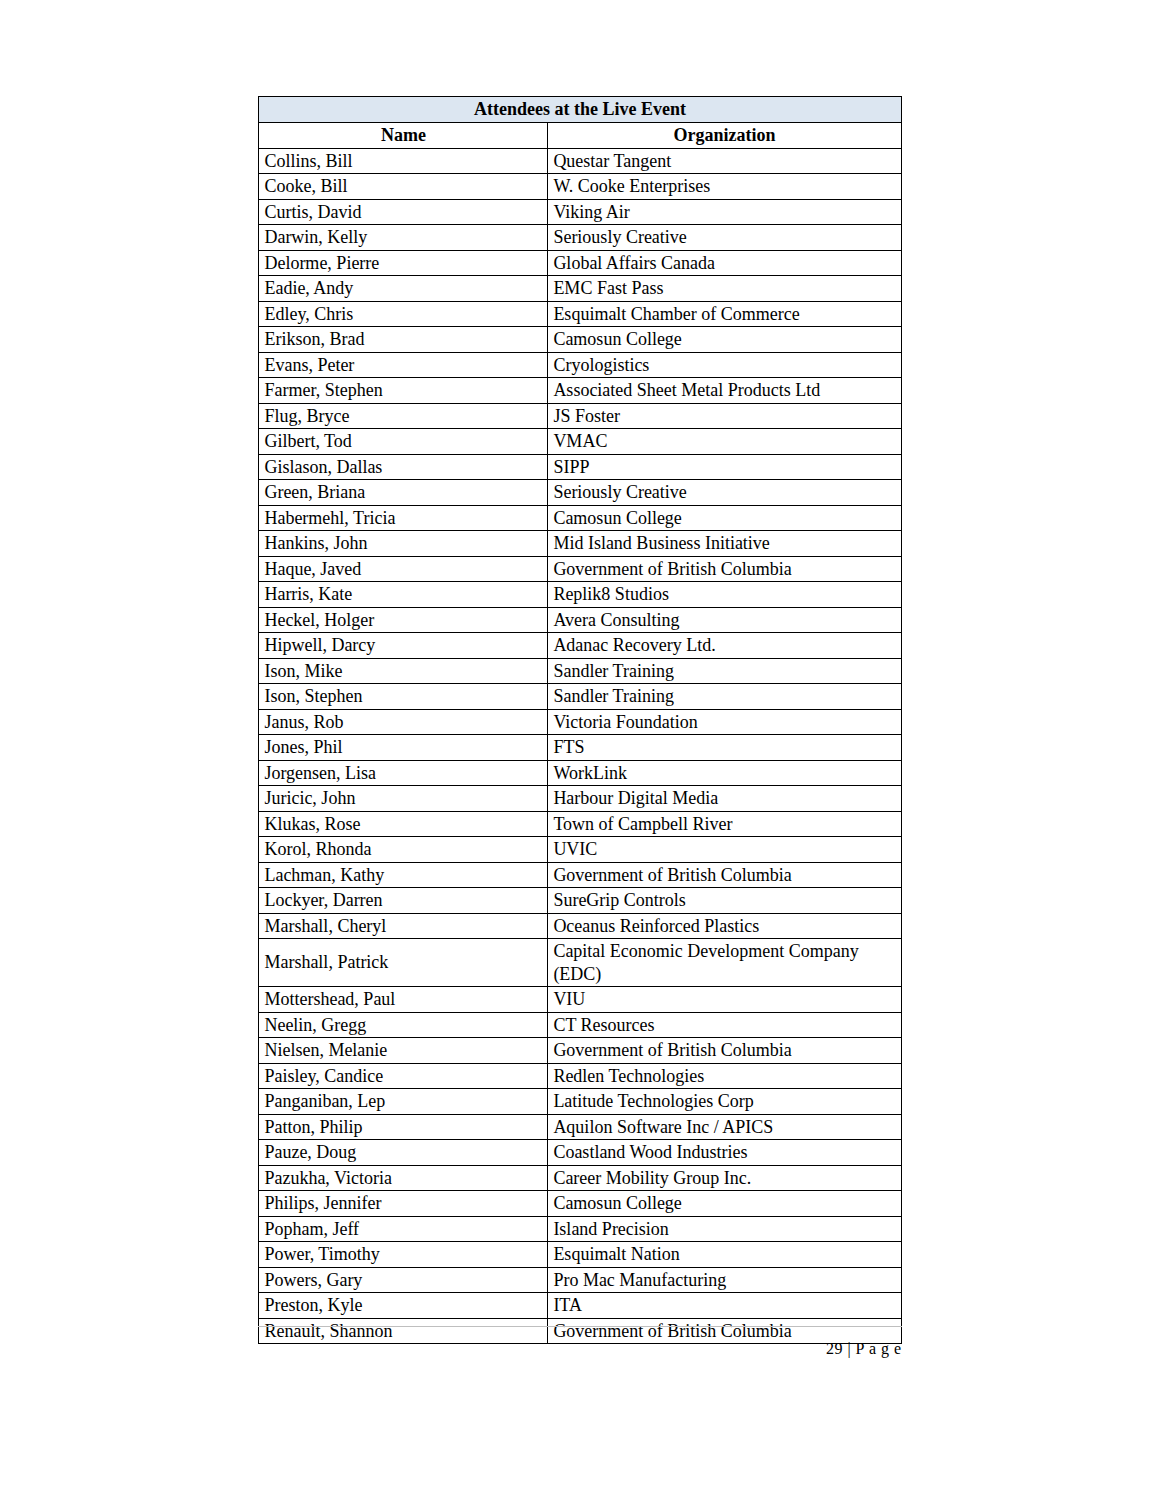Attendees at the Live Event
| Name | Organization |
| --- | --- |
| Collins, Bill | Questar Tangent |
| Cooke, Bill | W. Cooke Enterprises |
| Curtis, David | Viking Air |
| Darwin, Kelly | Seriously Creative |
| Delorme, Pierre | Global Affairs Canada |
| Eadie, Andy | EMC Fast Pass |
| Edley, Chris | Esquimalt Chamber of Commerce |
| Erikson, Brad | Camosun College |
| Evans, Peter | Cryologistics |
| Farmer, Stephen | Associated Sheet Metal Products Ltd |
| Flug, Bryce | JS Foster |
| Gilbert, Tod | VMAC |
| Gislason, Dallas | SIPP |
| Green, Briana | Seriously Creative |
| Habermehl, Tricia | Camosun College |
| Hankins, John | Mid Island Business Initiative |
| Haque, Javed | Government of British Columbia |
| Harris, Kate | Replik8 Studios |
| Heckel, Holger | Avera Consulting |
| Hipwell, Darcy | Adanac Recovery Ltd. |
| Ison, Mike | Sandler Training |
| Ison, Stephen | Sandler Training |
| Janus, Rob | Victoria Foundation |
| Jones, Phil | FTS |
| Jorgensen, Lisa | WorkLink |
| Juricic, John | Harbour Digital Media |
| Klukas, Rose | Town of Campbell River |
| Korol, Rhonda | UVIC |
| Lachman, Kathy | Government of British Columbia |
| Lockyer, Darren | SureGrip Controls |
| Marshall, Cheryl | Oceanus Reinforced Plastics |
| Marshall, Patrick | Capital Economic Development Company (EDC) |
| Mottershead, Paul | VIU |
| Neelin, Gregg | CT Resources |
| Nielsen, Melanie | Government of British Columbia |
| Paisley, Candice | Redlen Technologies |
| Panganiban, Lep | Latitude Technologies Corp |
| Patton, Philip | Aquilon Software Inc / APICS |
| Pauze, Doug | Coastland Wood Industries |
| Pazukha, Victoria | Career Mobility Group Inc. |
| Philips, Jennifer | Camosun College |
| Popham, Jeff | Island Precision |
| Power, Timothy | Esquimalt Nation |
| Powers, Gary | Pro Mac Manufacturing |
| Preston, Kyle | ITA |
| Renault, Shannon | Government of British Columbia |
29 | P a g e